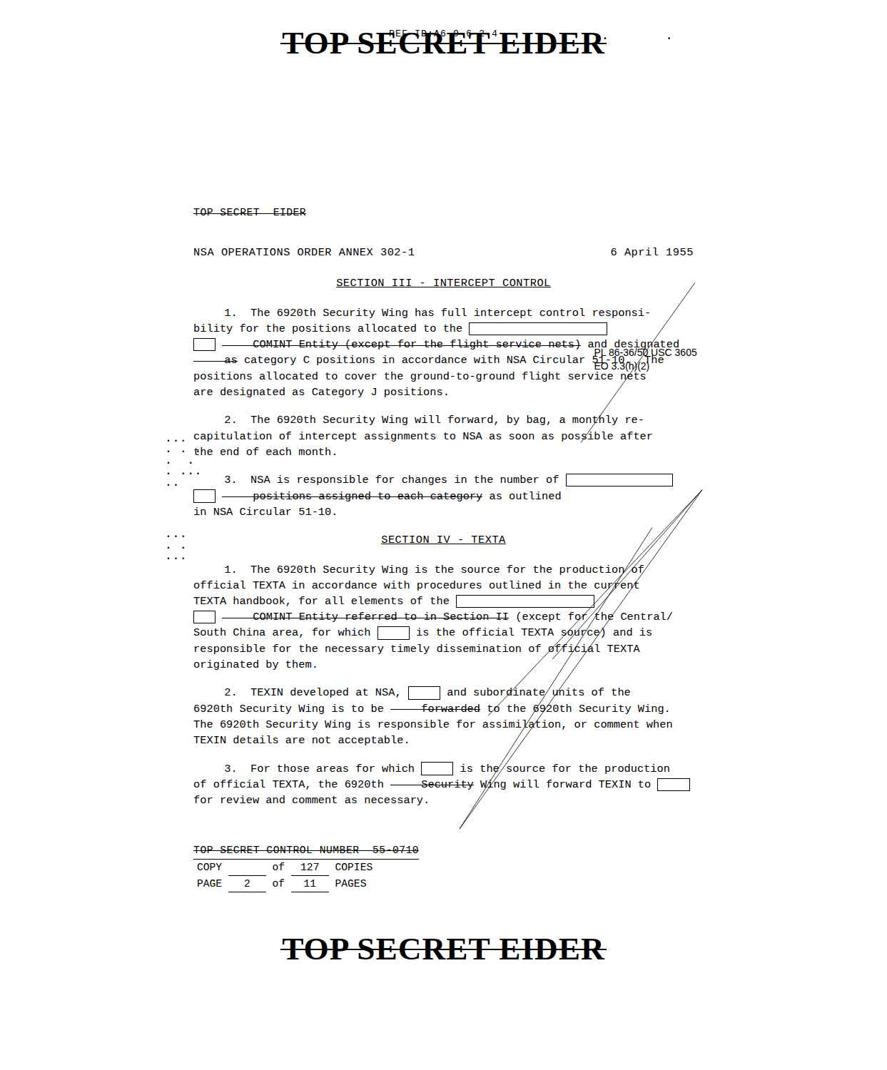TOP SECRET EIDER
REF ID:A6 9 6 2 4
· ·
TOP SECRET EIDER
NSA OPERATIONS ORDER ANNEX 302-1
6 April 1955
SECTION III - INTERCEPT CONTROL
1. The 6920th Security Wing has full intercept control responsi-
bility for the positions allocated to the
COMINT Entity (except for the flight service nets) and designated
as category C positions in accordance with NSA Circular 51-10. The
positions allocated to cover the ground-to-ground flight service nets
are designated as Category J positions.
2. The 6920th Security Wing will forward, by bag, a monthly re-
capitulation of intercept assignments to NSA as soon as possible after
the end of each month.
3. NSA is responsible for changes in the number of
positions assigned to each category as outlined
in NSA Circular 51-10.
SECTION IV - TEXTA
1. The 6920th Security Wing is the source for the production of
official TEXTA in accordance with procedures outlined in the current
TEXTA handbook, for all elements of the
COMINT Entity referred to in Section II (except for the Central/
South China area, for which is the official TEXTA source) and is
responsible for the necessary timely dissemination of official TEXTA
originated by them.
2. TEXIN developed at NSA, and subordinate units of the
6920th Security Wing is to be forwarded to the 6920th Security Wing.
The 6920th Security Wing is responsible for assimilation, or comment when
TEXIN details are not acceptable.
3. For those areas for which is the source for the production
of official TEXTA, the 6920th Security Wing will forward TEXIN to
for review and comment as necessary.
TOP SECRET CONTROL NUMBER 55-0710
COPY of 127 COPIES
PAGE 2 of 11 PAGES
PL 86-36/50 USC 3605
EO 3.3(h)(2)
···
· · ·
· ·
· ···
··
···
· ·
···
TOP SECRET EIDER